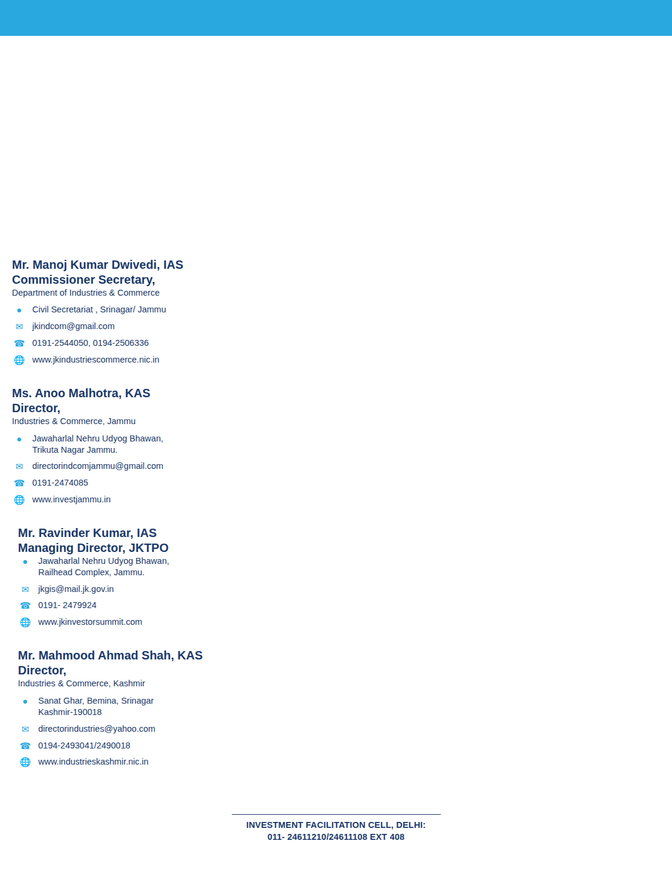Strengthening
Logistics Infrastructure
To strengthen the Exports from the UT, Govt. of J&K has taken initiatives such as
Development of action plan across all Infrastructure verticals.
Ease of Exports and Policy enablers, specified timelines and nodal agency.
Development of responsibility matrix in Cooperation with centre on exports.
Ease of Doing Business (EODB) for fast clearances.
Mr. Manoj Kumar Dwivedi, IAS
Commissioner Secretary,
Department of Industries & Commerce
●Civil Secretariat , Srinagar/ Jammu
✉jkindcom@gmail.com
☎0191-2544050, 0194-2506336
🌐www.jkindustriescommerce.nic.in
Ms. Anoo Malhotra, KAS
Director,
Industries & Commerce, Jammu
●Jawaharlal Nehru Udyog Bhawan,
Trikuta Nagar Jammu.
✉directorindcomjammu@gmail.com
☎0191-2474085
🌐www.investjammu.in
Mr. Ravinder Kumar, IAS
Managing Director, JKTPO
●Jawaharlal Nehru Udyog Bhawan,
Railhead Complex, Jammu.
✉jkgis@mail.jk.gov.in
☎0191- 2479924
🌐www.jkinvestorsummit.com
Mr. Mahmood Ahmad Shah, KAS
Director,
Industries & Commerce, Kashmir
●Sanat Ghar, Bemina, Srinagar
Kashmir-190018
✉directorindustries@yahoo.com
☎0194-2493041/2490018
🌐www.industrieskashmir.nic.in
INVESTMENT FACILITATION CELL, DELHI:
011- 24611210/24611108 EXT 408